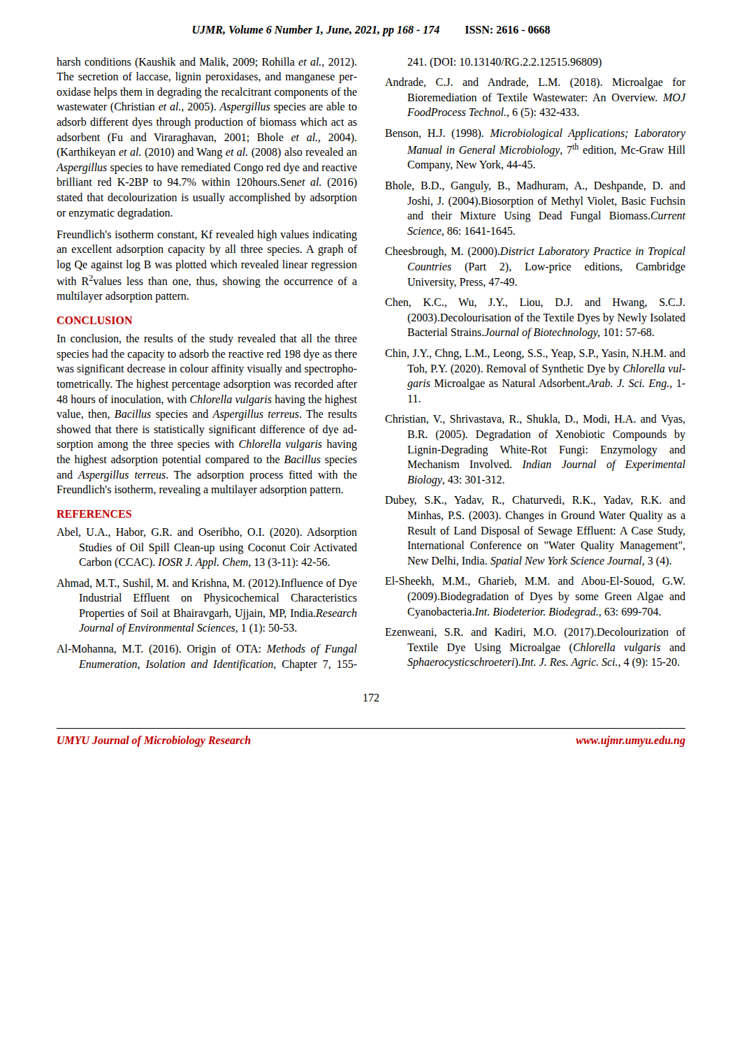UJMR, Volume 6 Number 1, June, 2021, pp 168 - 174 ISSN: 2616 - 0668
harsh conditions (Kaushik and Malik, 2009; Rohilla et al., 2012). The secretion of laccase, lignin peroxidases, and manganese peroxidase helps them in degrading the recalcitrant components of the wastewater (Christian et al., 2005). Aspergillus species are able to adsorb different dyes through production of biomass which act as adsorbent (Fu and Viraraghavan, 2001; Bhole et al., 2004). (Karthikeyan et al. (2010) and Wang et al. (2008) also revealed an Aspergillus species to have remediated Congo red dye and reactive brilliant red K-2BP to 94.7% within 120hours.Senet al. (2016) stated that decolourization is usually accomplished by adsorption or enzymatic degradation.
Freundlich's isotherm constant, Kf revealed high values indicating an excellent adsorption capacity by all three species. A graph of log Qe against log B was plotted which revealed linear regression with R2values less than one, thus, showing the occurrence of a multilayer adsorption pattern.
CONCLUSION
In conclusion, the results of the study revealed that all the three species had the capacity to adsorb the reactive red 198 dye as there was significant decrease in colour affinity visually and spectrophotometrically. The highest percentage adsorption was recorded after 48 hours of inoculation, with Chlorella vulgaris having the highest value, then, Bacillus species and Aspergillus terreus. The results showed that there is statistically significant difference of dye adsorption among the three species with Chlorella vulgaris having the highest adsorption potential compared to the Bacillus species and Aspergillus terreus. The adsorption process fitted with the Freundlich's isotherm, revealing a multilayer adsorption pattern.
REFERENCES
Abel, U.A., Habor, G.R. and Oseribho, O.I. (2020). Adsorption Studies of Oil Spill Clean-up using Coconut Coir Activated Carbon (CCAC). IOSR J. Appl. Chem, 13 (3-11): 42-56.
Ahmad, M.T., Sushil, M. and Krishna, M. (2012).Influence of Dye Industrial Effluent on Physicochemical Characteristics Properties of Soil at Bhairavgarh, Ujjain, MP, India.Research Journal of Environmental Sciences, 1 (1): 50-53.
Al-Mohanna, M.T. (2016). Origin of OTA: Methods of Fungal Enumeration, Isolation and Identification, Chapter 7, 155-241. (DOI: 10.13140/RG.2.2.12515.96809)
Andrade, C.J. and Andrade, L.M. (2018). Microalgae for Bioremediation of Textile Wastewater: An Overview. MOJ FoodProcess Technol., 6 (5): 432-433.
Benson, H.J. (1998). Microbiological Applications; Laboratory Manual in General Microbiology, 7th edition, Mc-Graw Hill Company, New York, 44-45.
Bhole, B.D., Ganguly, B., Madhuram, A., Deshpande, D. and Joshi, J. (2004).Biosorption of Methyl Violet, Basic Fuchsin and their Mixture Using Dead Fungal Biomass.Current Science, 86: 1641-1645.
Cheesbrough, M. (2000).District Laboratory Practice in Tropical Countries (Part 2), Low-price editions, Cambridge University, Press, 47-49.
Chen, K.C., Wu, J.Y., Liou, D.J. and Hwang, S.C.J. (2003).Decolourisation of the Textile Dyes by Newly Isolated Bacterial Strains.Journal of Biotechnology, 101: 57-68.
Chin, J.Y., Chng, L.M., Leong, S.S., Yeap, S.P., Yasin, N.H.M. and Toh, P.Y. (2020). Removal of Synthetic Dye by Chlorella vulgaris Microalgae as Natural Adsorbent.Arab. J. Sci. Eng., 1-11.
Christian, V., Shrivastava, R., Shukla, D., Modi, H.A. and Vyas, B.R. (2005). Degradation of Xenobiotic Compounds by Lignin-Degrading White-Rot Fungi: Enzymology and Mechanism Involved. Indian Journal of Experimental Biology, 43: 301-312.
Dubey, S.K., Yadav, R., Chaturvedi, R.K., Yadav, R.K. and Minhas, P.S. (2003). Changes in Ground Water Quality as a Result of Land Disposal of Sewage Effluent: A Case Study, International Conference on "Water Quality Management", New Delhi, India. Spatial New York Science Journal, 3 (4).
El-Sheekh, M.M., Gharieb, M.M. and Abou-El-Souod, G.W. (2009).Biodegradation of Dyes by some Green Algae and Cyanobacteria.Int. Biodeterior. Biodegrad., 63: 699-704.
Ezenweani, S.R. and Kadiri, M.O. (2017).Decolourization of Textile Dye Using Microalgae (Chlorella vulgaris and Sphaerocysticschroeteri).Int. J. Res. Agric. Sci., 4 (9): 15-20.
172
UMYU Journal of Microbiology Research www.ujmr.umyu.edu.ng